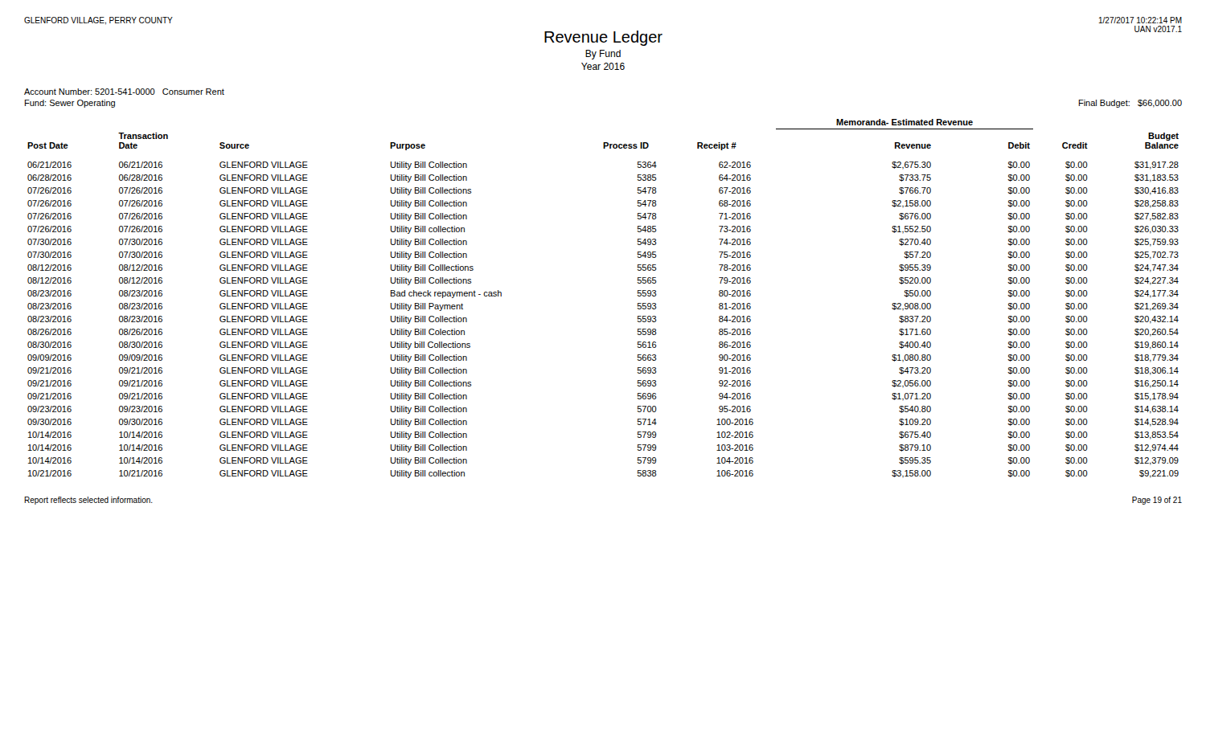GLENFORD VILLAGE, PERRY COUNTY
1/27/2017 10:22:14 PM
UAN v2017.1
Revenue Ledger
By Fund
Year 2016
Account Number: 5201-541-0000 Consumer Rent
Fund: Sewer Operating Final Budget: $66,000.00
| | Memoranda- Estimated Revenue | |
| --- | --- | --- |
| Post Date | Transaction Date | Source | Purpose | Process ID | Receipt # | Revenue | Debit | Credit | Budget Balance |
| 06/21/2016 | 06/21/2016 | GLENFORD VILLAGE | Utility Bill Collection | 5364 | 62-2016 | $2,675.30 | $0.00 | $0.00 | $31,917.28 |
| 06/28/2016 | 06/28/2016 | GLENFORD VILLAGE | Utility Bill Collection | 5385 | 64-2016 | $733.75 | $0.00 | $0.00 | $31,183.53 |
| 07/26/2016 | 07/26/2016 | GLENFORD VILLAGE | Utility Bill Collections | 5478 | 67-2016 | $766.70 | $0.00 | $0.00 | $30,416.83 |
| 07/26/2016 | 07/26/2016 | GLENFORD VILLAGE | Utility Bill Collection | 5478 | 68-2016 | $2,158.00 | $0.00 | $0.00 | $28,258.83 |
| 07/26/2016 | 07/26/2016 | GLENFORD VILLAGE | Utility Bill Collection | 5478 | 71-2016 | $676.00 | $0.00 | $0.00 | $27,582.83 |
| 07/26/2016 | 07/26/2016 | GLENFORD VILLAGE | Utility Bill collection | 5485 | 73-2016 | $1,552.50 | $0.00 | $0.00 | $26,030.33 |
| 07/30/2016 | 07/30/2016 | GLENFORD VILLAGE | Utility Bill Collection | 5493 | 74-2016 | $270.40 | $0.00 | $0.00 | $25,759.93 |
| 07/30/2016 | 07/30/2016 | GLENFORD VILLAGE | Utility Bill Collection | 5495 | 75-2016 | $57.20 | $0.00 | $0.00 | $25,702.73 |
| 08/12/2016 | 08/12/2016 | GLENFORD VILLAGE | Utility Bill Colllections | 5565 | 78-2016 | $955.39 | $0.00 | $0.00 | $24,747.34 |
| 08/12/2016 | 08/12/2016 | GLENFORD VILLAGE | Utility Bill Collections | 5565 | 79-2016 | $520.00 | $0.00 | $0.00 | $24,227.34 |
| 08/23/2016 | 08/23/2016 | GLENFORD VILLAGE | Bad check repayment - cash | 5593 | 80-2016 | $50.00 | $0.00 | $0.00 | $24,177.34 |
| 08/23/2016 | 08/23/2016 | GLENFORD VILLAGE | Utility Bill Payment | 5593 | 81-2016 | $2,908.00 | $0.00 | $0.00 | $21,269.34 |
| 08/23/2016 | 08/23/2016 | GLENFORD VILLAGE | Utility Bill Collection | 5593 | 84-2016 | $837.20 | $0.00 | $0.00 | $20,432.14 |
| 08/26/2016 | 08/26/2016 | GLENFORD VILLAGE | Utility Bill Colection | 5598 | 85-2016 | $171.60 | $0.00 | $0.00 | $20,260.54 |
| 08/30/2016 | 08/30/2016 | GLENFORD VILLAGE | Utility bill Collections | 5616 | 86-2016 | $400.40 | $0.00 | $0.00 | $19,860.14 |
| 09/09/2016 | 09/09/2016 | GLENFORD VILLAGE | Utility Bill Collection | 5663 | 90-2016 | $1,080.80 | $0.00 | $0.00 | $18,779.34 |
| 09/21/2016 | 09/21/2016 | GLENFORD VILLAGE | Utility Bill Collection | 5693 | 91-2016 | $473.20 | $0.00 | $0.00 | $18,306.14 |
| 09/21/2016 | 09/21/2016 | GLENFORD VILLAGE | Utility Bill Collections | 5693 | 92-2016 | $2,056.00 | $0.00 | $0.00 | $16,250.14 |
| 09/21/2016 | 09/21/2016 | GLENFORD VILLAGE | Utility Bill Collection | 5696 | 94-2016 | $1,071.20 | $0.00 | $0.00 | $15,178.94 |
| 09/23/2016 | 09/23/2016 | GLENFORD VILLAGE | Utility Bill Collection | 5700 | 95-2016 | $540.80 | $0.00 | $0.00 | $14,638.14 |
| 09/30/2016 | 09/30/2016 | GLENFORD VILLAGE | Utility Bill Collection | 5714 | 100-2016 | $109.20 | $0.00 | $0.00 | $14,528.94 |
| 10/14/2016 | 10/14/2016 | GLENFORD VILLAGE | Utility Bill Collection | 5799 | 102-2016 | $675.40 | $0.00 | $0.00 | $13,853.54 |
| 10/14/2016 | 10/14/2016 | GLENFORD VILLAGE | Utility Bill Collection | 5799 | 103-2016 | $879.10 | $0.00 | $0.00 | $12,974.44 |
| 10/14/2016 | 10/14/2016 | GLENFORD VILLAGE | Utility Bill Collection | 5799 | 104-2016 | $595.35 | $0.00 | $0.00 | $12,379.09 |
| 10/21/2016 | 10/21/2016 | GLENFORD VILLAGE | Utility Bill collection | 5838 | 106-2016 | $3,158.00 | $0.00 | $0.00 | $9,221.09 |
Report reflects selected information. Page 19 of 21